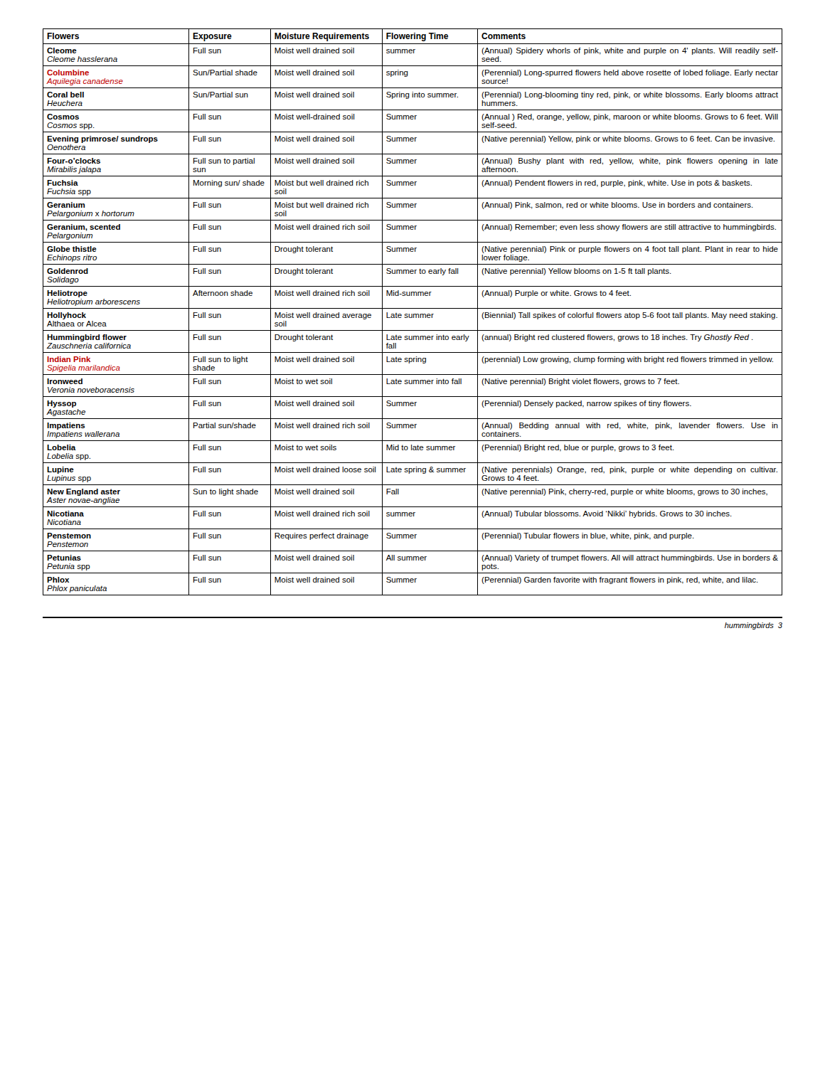| Flowers | Exposure | Moisture Requirements | Flowering Time | Comments |
| --- | --- | --- | --- | --- |
| Cleome Cleome hasslerana | Full sun | Moist well drained soil | summer | (Annual) Spidery whorls of pink, white and purple on 4' plants. Will readily self-seed. |
| Columbine Aquilegia canadense | Sun/Partial shade | Moist well drained soil | spring | (Perennial) Long-spurred flowers held above rosette of lobed foliage. Early nectar source! |
| Coral bell Heuchera | Sun/Partial sun | Moist well drained soil | Spring into summer. | (Perennial) Long-blooming tiny red, pink, or white blossoms. Early blooms attract hummers. |
| Cosmos Cosmos spp. | Full sun | Moist well-drained soil | Summer | (Annual ) Red, orange, yellow, pink, maroon or white blooms. Grows to 6 feet. Will self-seed. |
| Evening primrose/ sundrops Oenothera | Full sun | Moist well drained soil | Summer | (Native perennial) Yellow, pink or white blooms. Grows to 6 feet. Can be invasive. |
| Four-o’clocks Mirabilis jalapa | Full sun to partial sun | Moist well drained soil | Summer | (Annual) Bushy plant with red, yellow, white, pink flowers opening in late afternoon. |
| Fuchsia Fuchsia spp | Morning sun/ shade | Moist but well drained rich soil | Summer | (Annual) Pendent flowers in red, purple, pink, white. Use in pots & baskets. |
| Geranium Pelargonium x hortorum | Full sun | Moist but well drained rich soil | Summer | (Annual) Pink, salmon, red or white blooms. Use in borders and containers. |
| Geranium, scented Pelargonium | Full sun | Moist well drained rich soil | Summer | (Annual) Remember; even less showy flowers are still attractive to hummingbirds. |
| Globe thistle Echinops ritro | Full sun | Drought tolerant | Summer | (Native perennial) Pink or purple flowers on 4 foot tall plant. Plant in rear to hide lower foliage. |
| Goldenrod Solidago | Full sun | Drought tolerant | Summer to early fall | (Native perennial) Yellow blooms on 1-5 ft tall plants. |
| Heliotrope Heliotropium arborescens | Afternoon shade | Moist well drained rich soil | Mid-summer | (Annual) Purple or white. Grows to 4 feet. |
| Hollyhock Althaea or Alcea | Full sun | Moist well drained average soil | Late summer | (Biennial) Tall spikes of colorful flowers atop 5-6 foot tall plants. May need staking. |
| Hummingbird flower Zauschneria californica | Full sun | Drought tolerant | Late summer into early fall | (annual) Bright red clustered flowers, grows to 18 inches. Try Ghostly Red . |
| Indian Pink Spigelia marilandica | Full sun to light shade | Moist well drained soil | Late spring | (perennial) Low growing, clump forming with bright red flowers trimmed in yellow. |
| Ironweed Veronia noveboracensis | Full sun | Moist to wet soil | Late summer into fall | (Native perennial) Bright violet flowers, grows to 7 feet. |
| Hyssop Agastache | Full sun | Moist well drained soil | Summer | (Perennial) Densely packed, narrow spikes of tiny flowers. |
| Impatiens Impatiens wallerana | Partial sun/shade | Moist well drained rich soil | Summer | (Annual) Bedding annual with red, white, pink, lavender flowers. Use in containers. |
| Lobelia Lobelia spp. | Full sun | Moist to wet soils | Mid to late summer | (Perennial) Bright red, blue or purple, grows to 3 feet. |
| Lupine Lupinus spp | Full sun | Moist well drained loose soil | Late spring & summer | (Native perennials) Orange, red, pink, purple or white depending on cultivar. Grows to 4 feet. |
| New England aster Aster novae-angliae | Sun to light shade | Moist well drained soil | Fall | (Native perennial) Pink, cherry-red, purple or white blooms, grows to 30 inches, |
| Nicotiana Nicotiana | Full sun | Moist well drained rich soil | summer | (Annual) Tubular blossoms. Avoid ‘Nikki’ hybrids. Grows to 30 inches. |
| Penstemon Penstemon | Full sun | Requires perfect drainage | Summer | (Perennial) Tubular flowers in blue, white, pink, and purple. |
| Petunias Petunia spp | Full sun | Moist well drained soil | All summer | (Annual) Variety of trumpet flowers. All will attract hummingbirds. Use in borders & pots. |
| Phlox Phlox paniculata | Full sun | Moist well drained soil | Summer | (Perennial) Garden favorite with fragrant flowers in pink, red, white, and lilac. |
hummingbirds 3